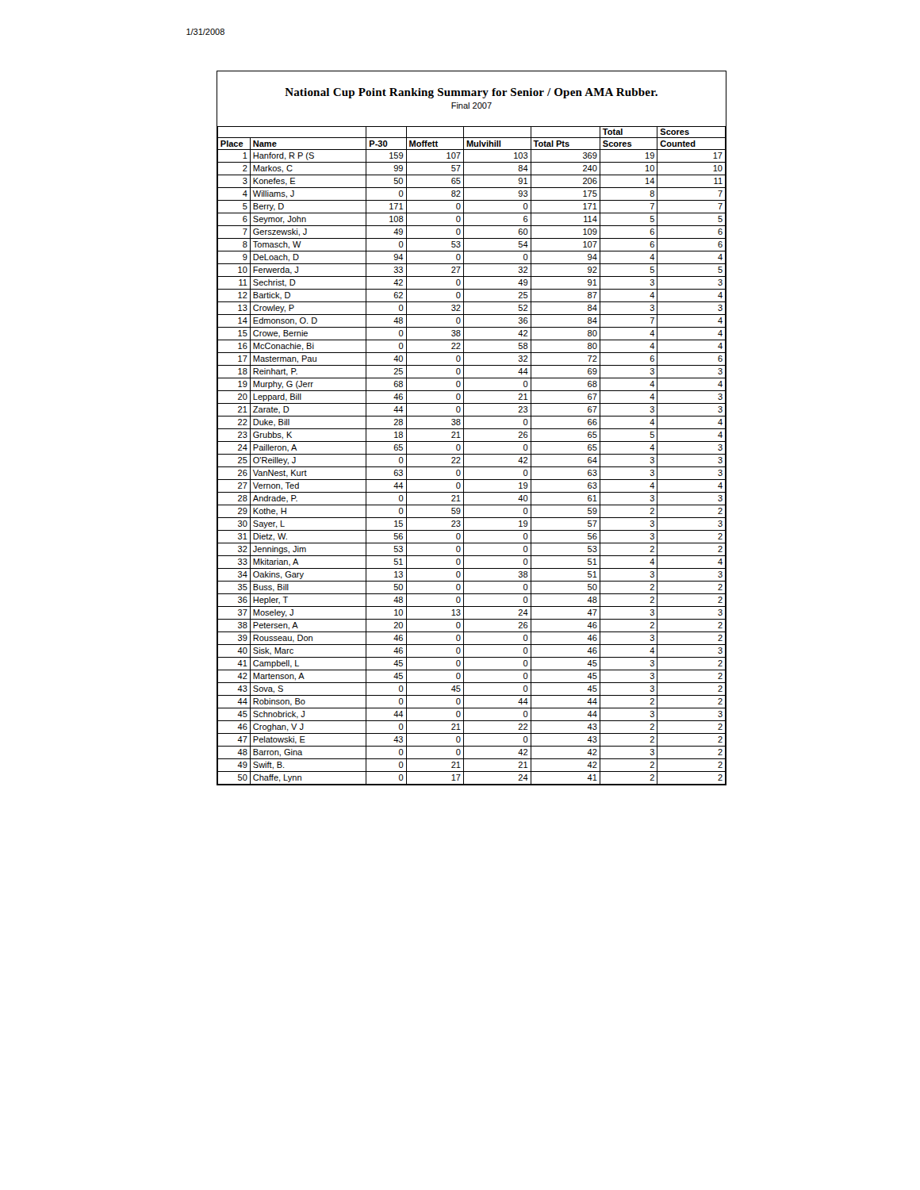1/31/2008
National Cup Point Ranking Summary for Senior / Open AMA Rubber.
Final 2007
| | | | | | | Total | Scores |
| --- | --- | --- | --- | --- | --- | --- | --- |
| Place | Name | P-30 | Moffett | Mulvihill | Total Pts | Scores | Counted |
| 1 | Hanford, R P (S | 159 | 107 | 103 | 369 | 19 | 17 |
| 2 | Markos, C | 99 | 57 | 84 | 240 | 10 | 10 |
| 3 | Konefes, E | 50 | 65 | 91 | 206 | 14 | 11 |
| 4 | Williams, J | 0 | 82 | 93 | 175 | 8 | 7 |
| 5 | Berry, D | 171 | 0 | 0 | 171 | 7 | 7 |
| 6 | Seymor, John | 108 | 0 | 6 | 114 | 5 | 5 |
| 7 | Gerszewski, J | 49 | 0 | 60 | 109 | 6 | 6 |
| 8 | Tomasch, W | 0 | 53 | 54 | 107 | 6 | 6 |
| 9 | DeLoach, D | 94 | 0 | 0 | 94 | 4 | 4 |
| 10 | Ferwerda, J | 33 | 27 | 32 | 92 | 5 | 5 |
| 11 | Sechrist, D | 42 | 0 | 49 | 91 | 3 | 3 |
| 12 | Bartick, D | 62 | 0 | 25 | 87 | 4 | 4 |
| 13 | Crowley, P | 0 | 32 | 52 | 84 | 3 | 3 |
| 14 | Edmonson, O. D | 48 | 0 | 36 | 84 | 7 | 4 |
| 15 | Crowe, Bernie | 0 | 38 | 42 | 80 | 4 | 4 |
| 16 | McConachie, Bi | 0 | 22 | 58 | 80 | 4 | 4 |
| 17 | Masterman, Pau | 40 | 0 | 32 | 72 | 6 | 6 |
| 18 | Reinhart, P. | 25 | 0 | 44 | 69 | 3 | 3 |
| 19 | Murphy, G (Jerr | 68 | 0 | 0 | 68 | 4 | 4 |
| 20 | Leppard, Bill | 46 | 0 | 21 | 67 | 4 | 3 |
| 21 | Zarate, D | 44 | 0 | 23 | 67 | 3 | 3 |
| 22 | Duke, Bill | 28 | 38 | 0 | 66 | 4 | 4 |
| 23 | Grubbs, K | 18 | 21 | 26 | 65 | 5 | 4 |
| 24 | Pailleron, A | 65 | 0 | 0 | 65 | 4 | 3 |
| 25 | O'Reilley, J | 0 | 22 | 42 | 64 | 3 | 3 |
| 26 | VanNest, Kurt | 63 | 0 | 0 | 63 | 3 | 3 |
| 27 | Vernon, Ted | 44 | 0 | 19 | 63 | 4 | 4 |
| 28 | Andrade, P. | 0 | 21 | 40 | 61 | 3 | 3 |
| 29 | Kothe, H | 0 | 59 | 0 | 59 | 2 | 2 |
| 30 | Sayer, L | 15 | 23 | 19 | 57 | 3 | 3 |
| 31 | Dietz, W. | 56 | 0 | 0 | 56 | 3 | 2 |
| 32 | Jennings, Jim | 53 | 0 | 0 | 53 | 2 | 2 |
| 33 | Mkitarian, A | 51 | 0 | 0 | 51 | 4 | 4 |
| 34 | Oakins, Gary | 13 | 0 | 38 | 51 | 3 | 3 |
| 35 | Buss, Bill | 50 | 0 | 0 | 50 | 2 | 2 |
| 36 | Hepler, T | 48 | 0 | 0 | 48 | 2 | 2 |
| 37 | Moseley, J | 10 | 13 | 24 | 47 | 3 | 3 |
| 38 | Petersen, A | 20 | 0 | 26 | 46 | 2 | 2 |
| 39 | Rousseau, Don | 46 | 0 | 0 | 46 | 3 | 2 |
| 40 | Sisk, Marc | 46 | 0 | 0 | 46 | 4 | 3 |
| 41 | Campbell, L | 45 | 0 | 0 | 45 | 3 | 2 |
| 42 | Martenson, A | 45 | 0 | 0 | 45 | 3 | 2 |
| 43 | Sova, S | 0 | 45 | 0 | 45 | 3 | 2 |
| 44 | Robinson, Bo | 0 | 0 | 44 | 44 | 2 | 2 |
| 45 | Schnobrick, J | 44 | 0 | 0 | 44 | 3 | 3 |
| 46 | Croghan, V J | 0 | 21 | 22 | 43 | 2 | 2 |
| 47 | Pelatowski, E | 43 | 0 | 0 | 43 | 2 | 2 |
| 48 | Barron, Gina | 0 | 0 | 42 | 42 | 3 | 2 |
| 49 | Swift, B. | 0 | 21 | 21 | 42 | 2 | 2 |
| 50 | Chaffe, Lynn | 0 | 17 | 24 | 41 | 2 | 2 |